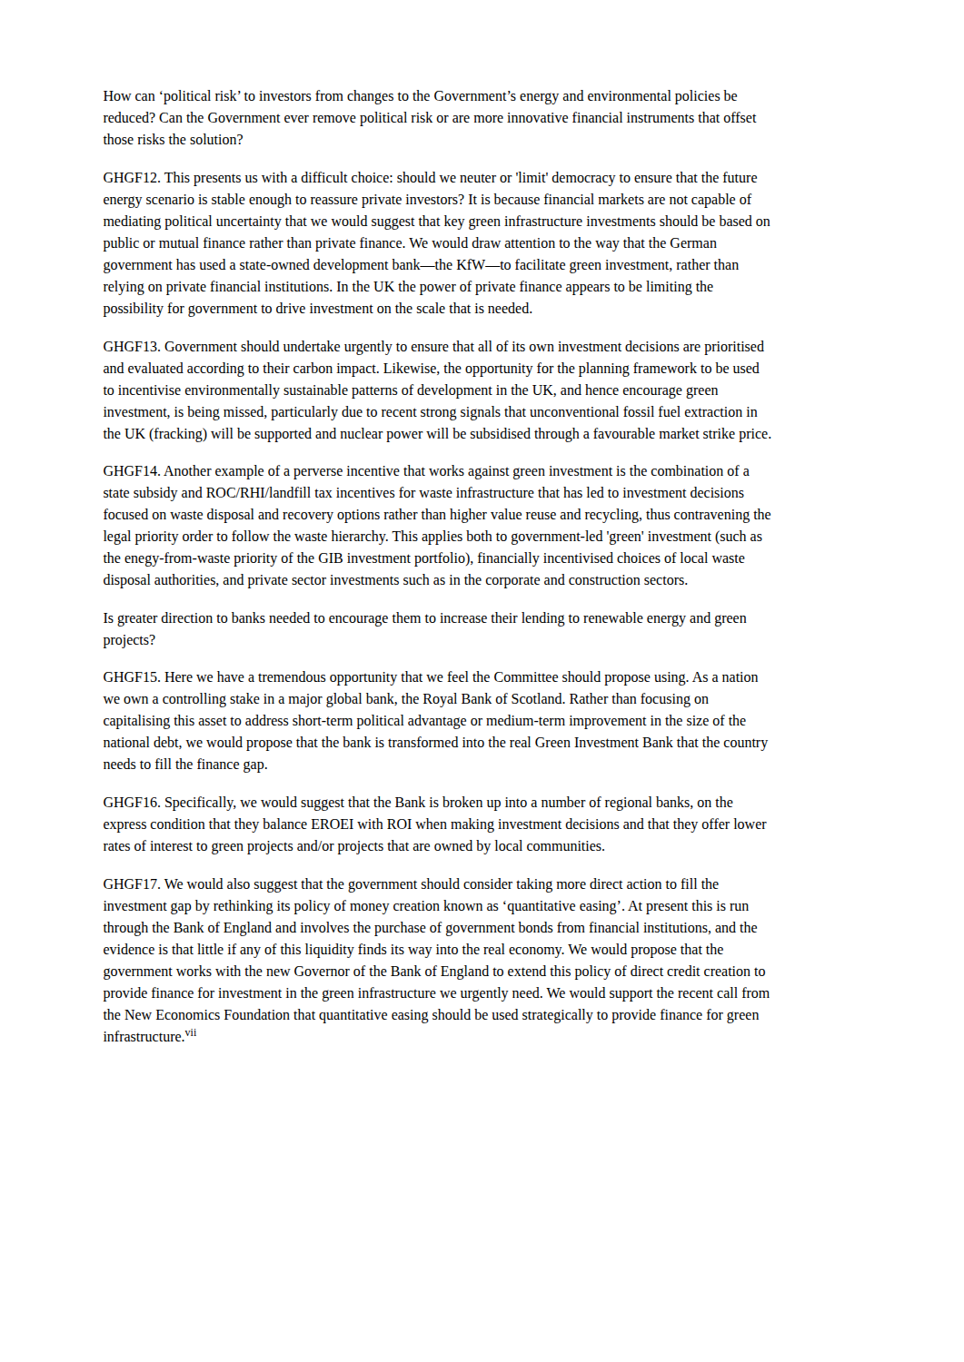How can ‘political risk’ to investors from changes to the Government’s energy and environmental policies be reduced? Can the Government ever remove political risk or are more innovative financial instruments that offset those risks the solution?
GHGF12. This presents us with a difficult choice: should we neuter or 'limit' democracy to ensure that the future energy scenario is stable enough to reassure private investors? It is because financial markets are not capable of mediating political uncertainty that we would suggest that key green infrastructure investments should be based on public or mutual finance rather than private finance. We would draw attention to the way that the German government has used a state-owned development bank—the KfW—to facilitate green investment, rather than relying on private financial institutions. In the UK the power of private finance appears to be limiting the possibility for government to drive investment on the scale that is needed.
GHGF13. Government should undertake urgently to ensure that all of its own investment decisions are prioritised and evaluated according to their carbon impact. Likewise, the opportunity for the planning framework to be used to incentivise environmentally sustainable patterns of development in the UK, and hence encourage green investment, is being missed, particularly due to recent strong signals that unconventional fossil fuel extraction in the UK (fracking) will be supported and nuclear power will be subsidised through a favourable market strike price.
GHGF14. Another example of a perverse incentive that works against green investment is the combination of a state subsidy and ROC/RHI/landfill tax incentives for waste infrastructure that has led to investment decisions focused on waste disposal and recovery options rather than higher value reuse and recycling, thus contravening the legal priority order to follow the waste hierarchy. This applies both to government-led 'green' investment (such as the enegy-from-waste priority of the GIB investment portfolio), financially incentivised choices of local waste disposal authorities, and private sector investments such as in the corporate and construction sectors.
Is greater direction to banks needed to encourage them to increase their lending to renewable energy and green projects?
GHGF15. Here we have a tremendous opportunity that we feel the Committee should propose using. As a nation we own a controlling stake in a major global bank, the Royal Bank of Scotland. Rather than focusing on capitalising this asset to address short-term political advantage or medium-term improvement in the size of the national debt, we would propose that the bank is transformed into the real Green Investment Bank that the country needs to fill the finance gap.
GHGF16. Specifically, we would suggest that the Bank is broken up into a number of regional banks, on the express condition that they balance EROEI with ROI when making investment decisions and that they offer lower rates of interest to green projects and/or projects that are owned by local communities.
GHGF17. We would also suggest that the government should consider taking more direct action to fill the investment gap by rethinking its policy of money creation known as ‘quantitative easing’. At present this is run through the Bank of England and involves the purchase of government bonds from financial institutions, and the evidence is that little if any of this liquidity finds its way into the real economy. We would propose that the government works with the new Governor of the Bank of England to extend this policy of direct credit creation to provide finance for investment in the green infrastructure we urgently need. We would support the recent call from the New Economics Foundation that quantitative easing should be used strategically to provide finance for green infrastructure.vii